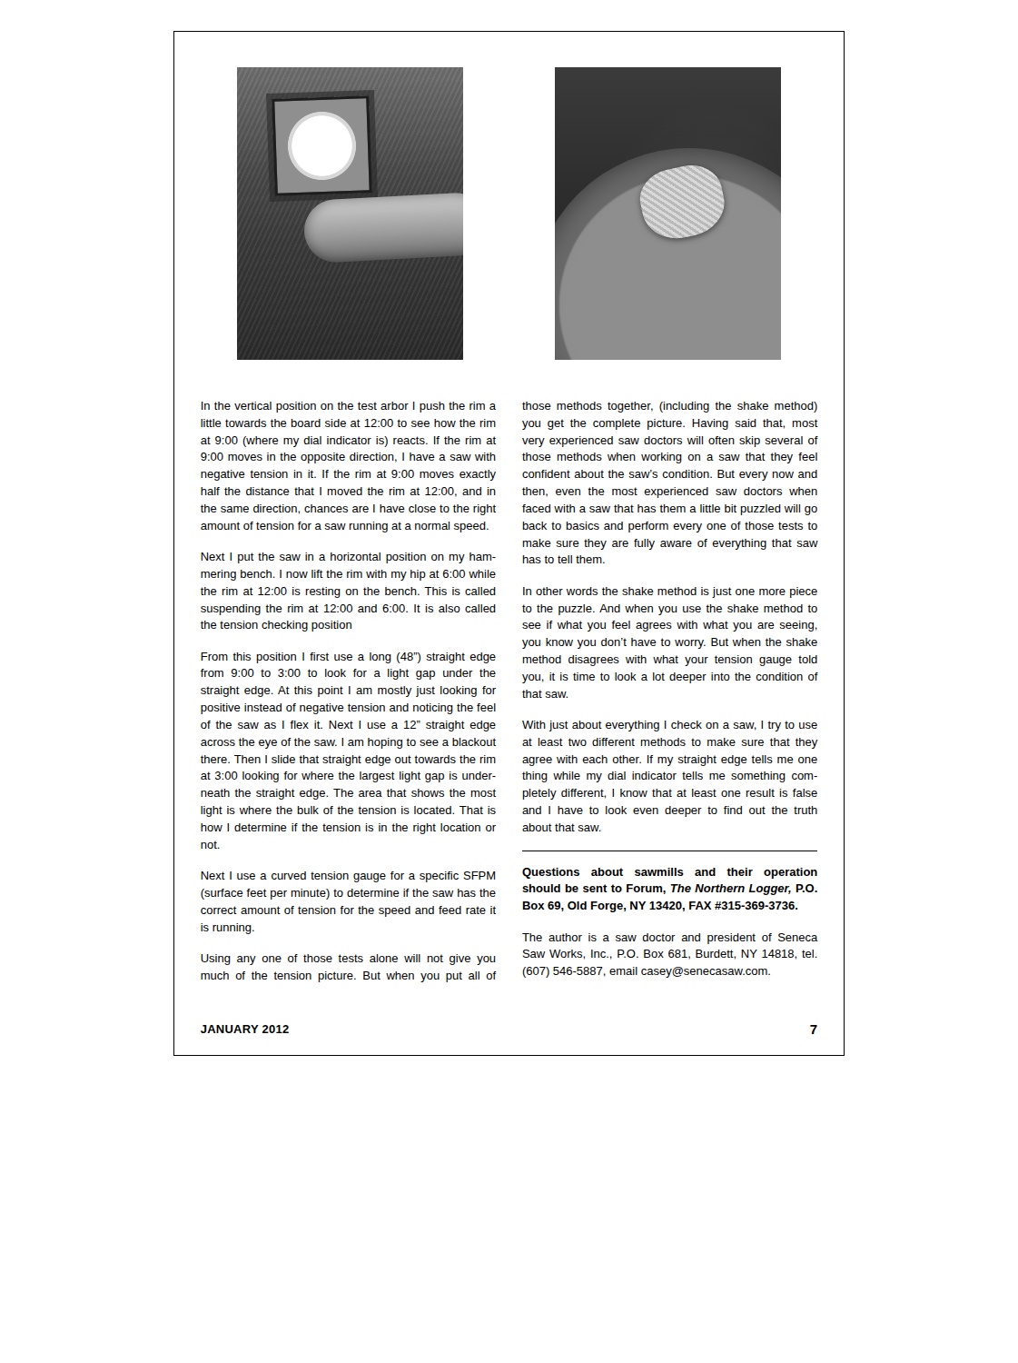In the vertical position on the test arbor I push the rim a little towards the board side at 12:00 to see how the rim at 9:00 (where my dial indicator is) reacts. If the rim at 9:00 moves in the opposite direction, I have a saw with negative tension in it. If the rim at 9:00 moves exactly half the distance that I moved the rim at 12:00, and in the same direction, chances are I have close to the right amount of tension for a saw running at a normal speed.
Next I put the saw in a horizontal position on my hammering bench. I now lift the rim with my hip at 6:00 while the rim at 12:00 is resting on the bench. This is called suspending the rim at 12:00 and 6:00. It is also called the tension checking position
From this position I first use a long (48”) straight edge from 9:00 to 3:00 to look for a light gap under the straight edge. At this point I am mostly just looking for positive instead of negative tension and noticing the feel of the saw as I flex it. Next I use a 12” straight edge across the eye of the saw. I am hoping to see a blackout there. Then I slide that straight edge out towards the rim at 3:00 looking for where the largest light gap is underneath the straight edge. The area that shows the most light is where the bulk of the tension is located. That is how I determine if the tension is in the right location or not.
Next I use a curved tension gauge for a specific SFPM (surface feet per minute) to determine if the saw has the correct amount of tension for the speed and feed rate it is running.
Using any one of those tests alone will not give you much of the tension picture. But when you put all of those methods together, (including the shake method) you get the complete picture. Having said that, most very experienced saw doctors will often skip several of those methods when working on a saw that they feel confident about the saw’s condition. But every now and then, even the most experienced saw doctors when faced with a saw that has them a little bit puzzled will go back to basics and perform every one of those tests to make sure they are fully aware of everything that saw has to tell them.
In other words the shake method is just one more piece to the puzzle. And when you use the shake method to see if what you feel agrees with what you are seeing, you know you don’t have to worry. But when the shake method disagrees with what your tension gauge told you, it is time to look a lot deeper into the condition of that saw.
With just about everything I check on a saw, I try to use at least two different methods to make sure that they agree with each other. If my straight edge tells me one thing while my dial indicator tells me something completely different, I know that at least one result is false and I have to look even deeper to find out the truth about that saw.
Questions about sawmills and their operation should be sent to Forum, The Northern Logger, P.O. Box 69, Old Forge, NY 13420, FAX #315-369-3736.
The author is a saw doctor and president of Seneca Saw Works, Inc., P.O. Box 681, Burdett, NY 14818, tel. (607) 546-5887, email casey@senecasaw.com.
JANUARY 2012
7